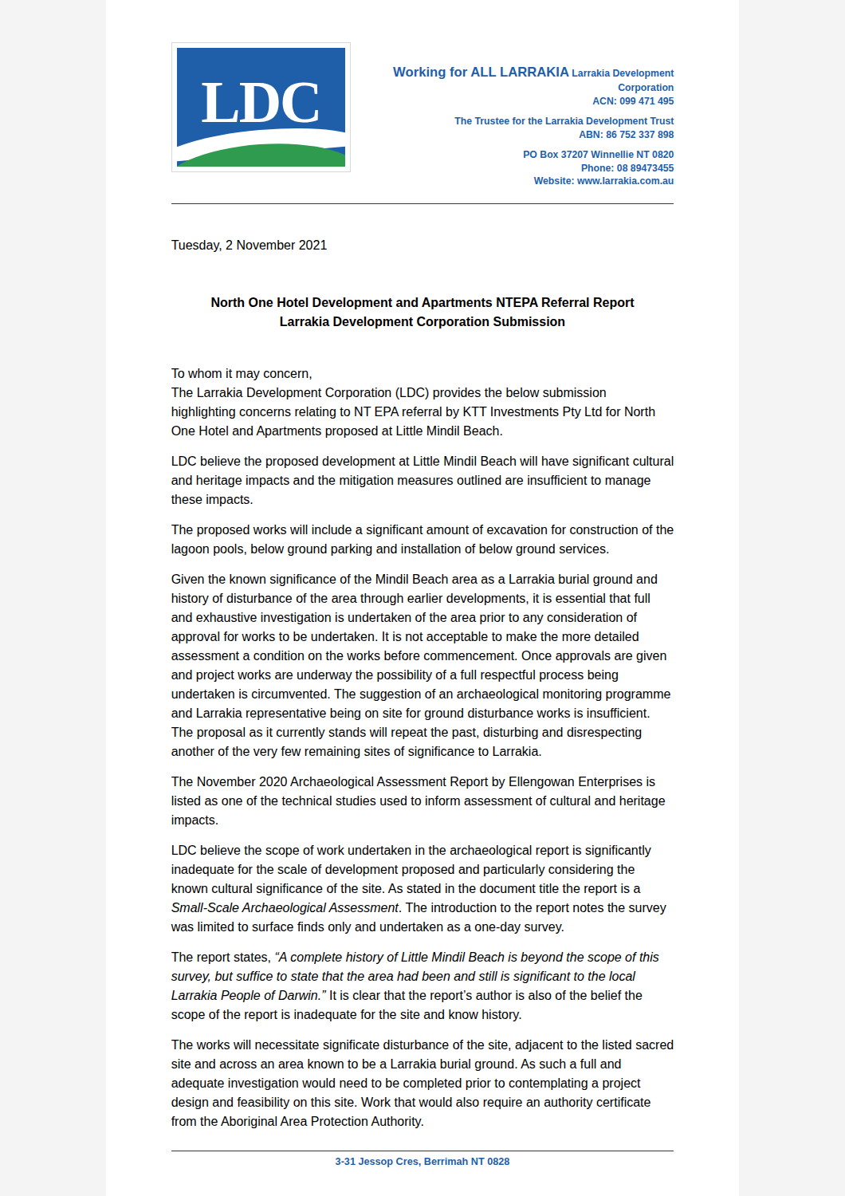LDC
Working for ALL LARRAKIA Larrakia Development Corporation
ACN: 099 471 495
The Trustee for the Larrakia Development Trust
ABN: 86 752 337 898
PO Box 37207 Winnellie NT 0820
Phone: 08 89473455
Website: www.larrakia.com.au
Tuesday, 2 November 2021
North One Hotel Development and Apartments NTEPA Referral Report Larrakia Development Corporation Submission
To whom it may concern,
The Larrakia Development Corporation (LDC) provides the below submission highlighting concerns relating to NT EPA referral by KTT Investments Pty Ltd for North One Hotel and Apartments proposed at Little Mindil Beach.
LDC believe the proposed development at Little Mindil Beach will have significant cultural and heritage impacts and the mitigation measures outlined are insufficient to manage these impacts.
The proposed works will include a significant amount of excavation for construction of the lagoon pools, below ground parking and installation of below ground services.
Given the known significance of the Mindil Beach area as a Larrakia burial ground and history of disturbance of the area through earlier developments, it is essential that full and exhaustive investigation is undertaken of the area prior to any consideration of approval for works to be undertaken. It is not acceptable to make the more detailed assessment a condition on the works before commencement. Once approvals are given and project works are underway the possibility of a full respectful process being undertaken is circumvented. The suggestion of an archaeological monitoring programme and Larrakia representative being on site for ground disturbance works is insufficient. The proposal as it currently stands will repeat the past, disturbing and disrespecting another of the very few remaining sites of significance to Larrakia.
The November 2020 Archaeological Assessment Report by Ellengowan Enterprises is listed as one of the technical studies used to inform assessment of cultural and heritage impacts.
LDC believe the scope of work undertaken in the archaeological report is significantly inadequate for the scale of development proposed and particularly considering the known cultural significance of the site. As stated in the document title the report is a Small-Scale Archaeological Assessment. The introduction to the report notes the survey was limited to surface finds only and undertaken as a one-day survey.
The report states, “A complete history of Little Mindil Beach is beyond the scope of this survey, but suffice to state that the area had been and still is significant to the local Larrakia People of Darwin.” It is clear that the report’s author is also of the belief the scope of the report is inadequate for the site and know history.
The works will necessitate significate disturbance of the site, adjacent to the listed sacred site and across an area known to be a Larrakia burial ground. As such a full and adequate investigation would need to be completed prior to contemplating a project design and feasibility on this site. Work that would also require an authority certificate from the Aboriginal Area Protection Authority.
3-31 Jessop Cres, Berrimah NT 0828